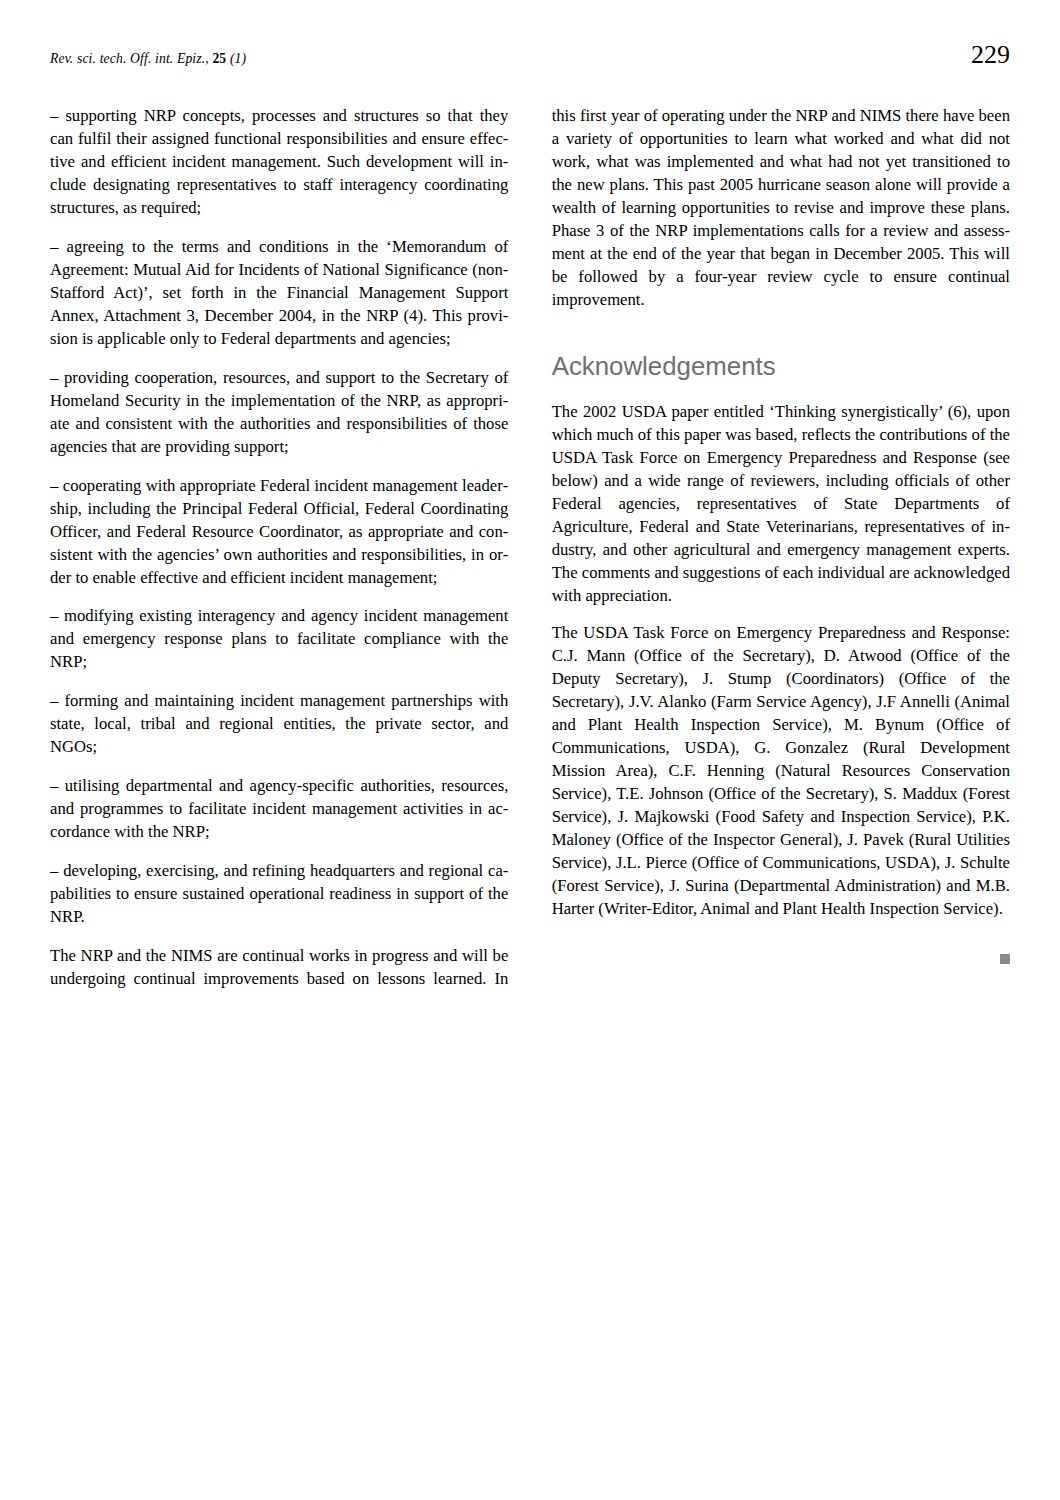Rev. sci. tech. Off. int. Epiz., 25 (1)
229
– supporting NRP concepts, processes and structures so that they can fulfil their assigned functional responsibilities and ensure effective and efficient incident management. Such development will include designating representatives to staff interagency coordinating structures, as required;
– agreeing to the terms and conditions in the ‘Memorandum of Agreement: Mutual Aid for Incidents of National Significance (non-Stafford Act)’, set forth in the Financial Management Support Annex, Attachment 3, December 2004, in the NRP (4). This provision is applicable only to Federal departments and agencies;
– providing cooperation, resources, and support to the Secretary of Homeland Security in the implementation of the NRP, as appropriate and consistent with the authorities and responsibilities of those agencies that are providing support;
– cooperating with appropriate Federal incident management leadership, including the Principal Federal Official, Federal Coordinating Officer, and Federal Resource Coordinator, as appropriate and consistent with the agencies’ own authorities and responsibilities, in order to enable effective and efficient incident management;
– modifying existing interagency and agency incident management and emergency response plans to facilitate compliance with the NRP;
– forming and maintaining incident management partnerships with state, local, tribal and regional entities, the private sector, and NGOs;
– utilising departmental and agency-specific authorities, resources, and programmes to facilitate incident management activities in accordance with the NRP;
– developing, exercising, and refining headquarters and regional capabilities to ensure sustained operational readiness in support of the NRP.
The NRP and the NIMS are continual works in progress and will be undergoing continual improvements based on lessons learned. In this first year of operating under the NRP and NIMS there have been a variety of opportunities to learn what worked and what did not work, what was implemented and what had not yet transitioned to the new plans. This past 2005 hurricane season alone will provide a wealth of learning opportunities to revise and improve these plans. Phase 3 of the NRP implementations calls for a review and assessment at the end of the year that began in December 2005. This will be followed by a four-year review cycle to ensure continual improvement.
Acknowledgements
The 2002 USDA paper entitled ‘Thinking synergistically’ (6), upon which much of this paper was based, reflects the contributions of the USDA Task Force on Emergency Preparedness and Response (see below) and a wide range of reviewers, including officials of other Federal agencies, representatives of State Departments of Agriculture, Federal and State Veterinarians, representatives of industry, and other agricultural and emergency management experts. The comments and suggestions of each individual are acknowledged with appreciation.
The USDA Task Force on Emergency Preparedness and Response: C.J. Mann (Office of the Secretary), D. Atwood (Office of the Deputy Secretary), J. Stump (Coordinators) (Office of the Secretary), J.V. Alanko (Farm Service Agency), J.F Annelli (Animal and Plant Health Inspection Service), M. Bynum (Office of Communications, USDA), G. Gonzalez (Rural Development Mission Area), C.F. Henning (Natural Resources Conservation Service), T.E. Johnson (Office of the Secretary), S. Maddux (Forest Service), J. Majkowski (Food Safety and Inspection Service), P.K. Maloney (Office of the Inspector General), J. Pavek (Rural Utilities Service), J.L. Pierce (Office of Communications, USDA), J. Schulte (Forest Service), J. Surina (Departmental Administration) and M.B. Harter (Writer-Editor, Animal and Plant Health Inspection Service).